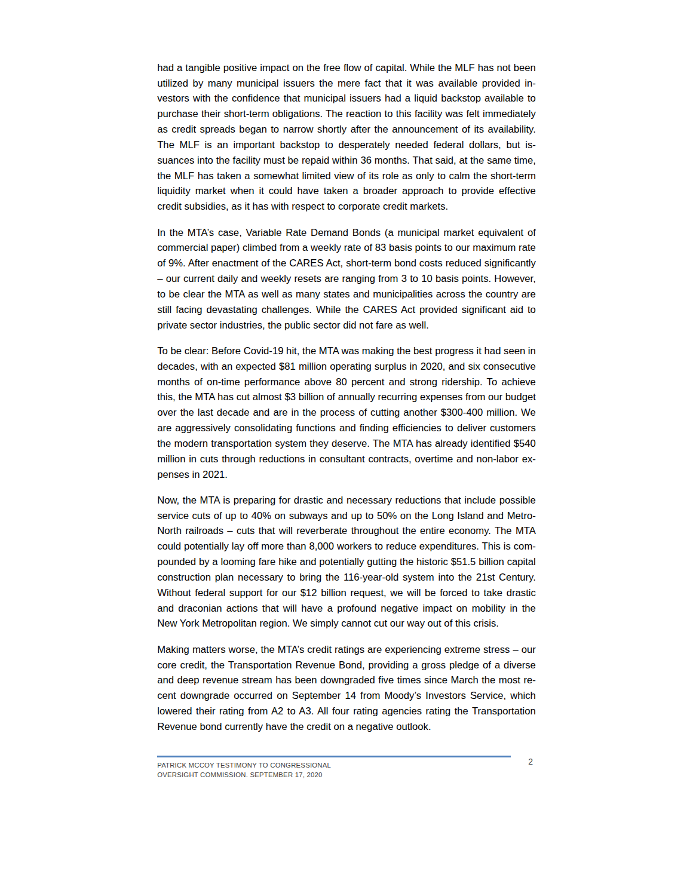had a tangible positive impact on the free flow of capital. While the MLF has not been utilized by many municipal issuers the mere fact that it was available provided investors with the confidence that municipal issuers had a liquid backstop available to purchase their short-term obligations. The reaction to this facility was felt immediately as credit spreads began to narrow shortly after the announcement of its availability. The MLF is an important backstop to desperately needed federal dollars, but issuances into the facility must be repaid within 36 months. That said, at the same time, the MLF has taken a somewhat limited view of its role as only to calm the short-term liquidity market when it could have taken a broader approach to provide effective credit subsidies, as it has with respect to corporate credit markets.
In the MTA’s case, Variable Rate Demand Bonds (a municipal market equivalent of commercial paper) climbed from a weekly rate of 83 basis points to our maximum rate of 9%. After enactment of the CARES Act, short-term bond costs reduced significantly – our current daily and weekly resets are ranging from 3 to 10 basis points. However, to be clear the MTA as well as many states and municipalities across the country are still facing devastating challenges. While the CARES Act provided significant aid to private sector industries, the public sector did not fare as well.
To be clear: Before Covid-19 hit, the MTA was making the best progress it had seen in decades, with an expected $81 million operating surplus in 2020, and six consecutive months of on-time performance above 80 percent and strong ridership. To achieve this, the MTA has cut almost $3 billion of annually recurring expenses from our budget over the last decade and are in the process of cutting another $300-400 million. We are aggressively consolidating functions and finding efficiencies to deliver customers the modern transportation system they deserve. The MTA has already identified $540 million in cuts through reductions in consultant contracts, overtime and non-labor expenses in 2021.
Now, the MTA is preparing for drastic and necessary reductions that include possible service cuts of up to 40% on subways and up to 50% on the Long Island and Metro-North railroads – cuts that will reverberate throughout the entire economy. The MTA could potentially lay off more than 8,000 workers to reduce expenditures. This is compounded by a looming fare hike and potentially gutting the historic $51.5 billion capital construction plan necessary to bring the 116-year-old system into the 21st Century. Without federal support for our $12 billion request, we will be forced to take drastic and draconian actions that will have a profound negative impact on mobility in the New York Metropolitan region. We simply cannot cut our way out of this crisis.
Making matters worse, the MTA’s credit ratings are experiencing extreme stress – our core credit, the Transportation Revenue Bond, providing a gross pledge of a diverse and deep revenue stream has been downgraded five times since March the most recent downgrade occurred on September 14 from Moody’s Investors Service, which lowered their rating from A2 to A3. All four rating agencies rating the Transportation Revenue bond currently have the credit on a negative outlook.
Patrick McCoy Testimony to Congressional
Oversight Commission. September 17, 2020
2